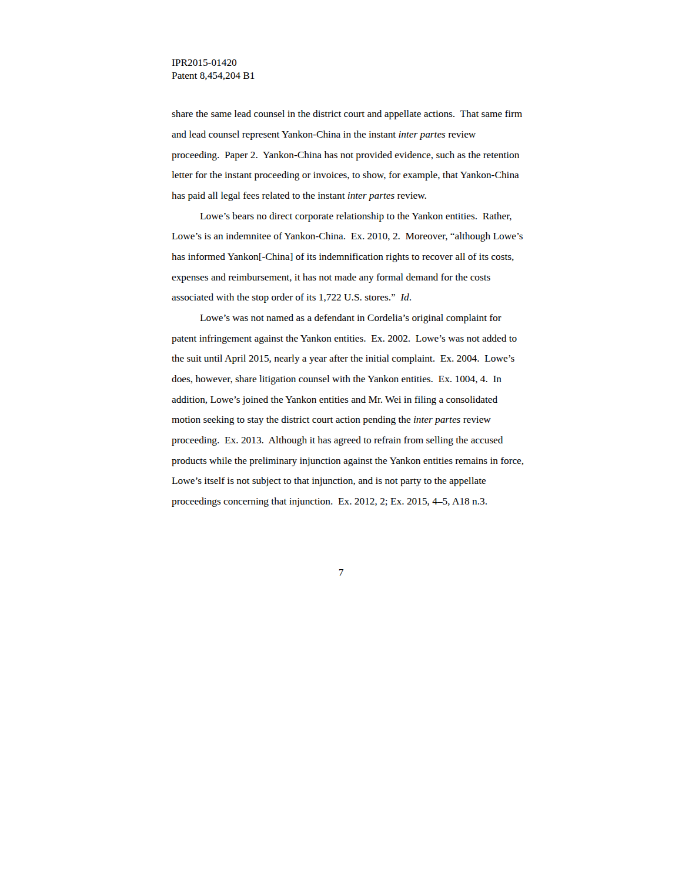IPR2015-01420
Patent 8,454,204 B1
share the same lead counsel in the district court and appellate actions. That same firm and lead counsel represent Yankon-China in the instant inter partes review proceeding. Paper 2. Yankon-China has not provided evidence, such as the retention letter for the instant proceeding or invoices, to show, for example, that Yankon-China has paid all legal fees related to the instant inter partes review.
Lowe’s bears no direct corporate relationship to the Yankon entities. Rather, Lowe’s is an indemnitee of Yankon-China. Ex. 2010, 2. Moreover, “although Lowe’s has informed Yankon[-China] of its indemnification rights to recover all of its costs, expenses and reimbursement, it has not made any formal demand for the costs associated with the stop order of its 1,722 U.S. stores.” Id.
Lowe’s was not named as a defendant in Cordelia’s original complaint for patent infringement against the Yankon entities. Ex. 2002. Lowe’s was not added to the suit until April 2015, nearly a year after the initial complaint. Ex. 2004. Lowe’s does, however, share litigation counsel with the Yankon entities. Ex. 1004, 4. In addition, Lowe’s joined the Yankon entities and Mr. Wei in filing a consolidated motion seeking to stay the district court action pending the inter partes review proceeding. Ex. 2013. Although it has agreed to refrain from selling the accused products while the preliminary injunction against the Yankon entities remains in force, Lowe’s itself is not subject to that injunction, and is not party to the appellate proceedings concerning that injunction. Ex. 2012, 2; Ex. 2015, 4–5, A18 n.3.
7